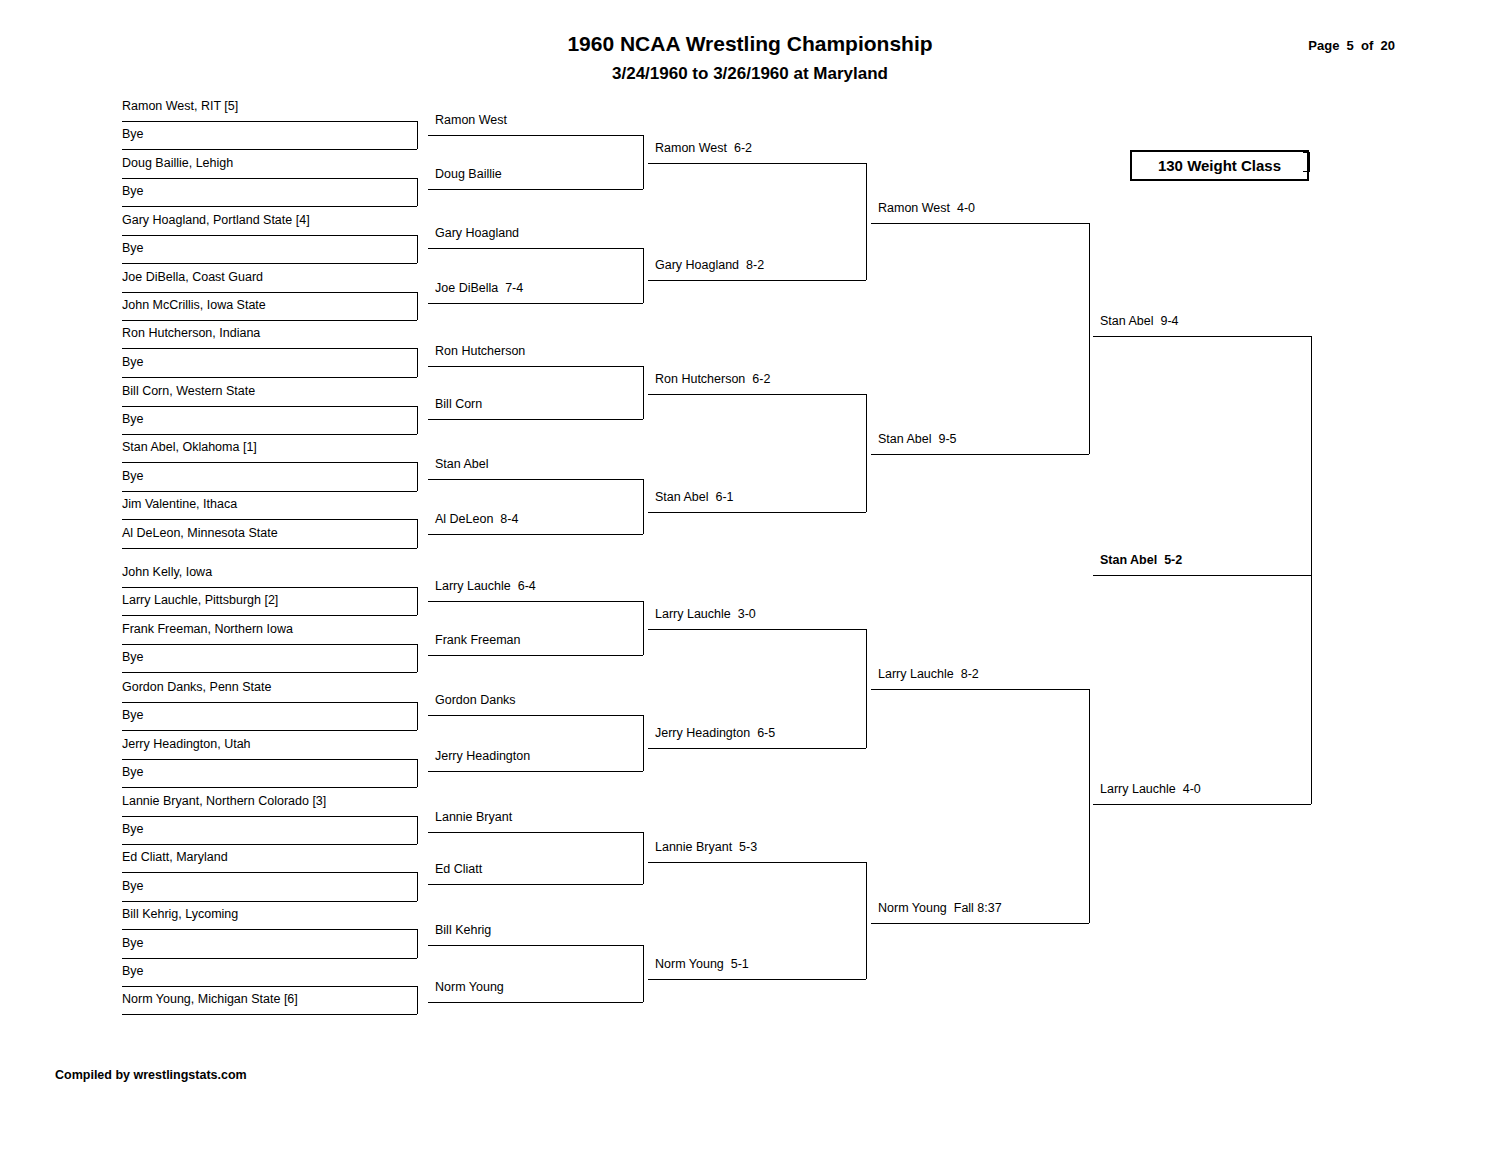Page 5 of 20
1960 NCAA Wrestling Championship
3/24/1960 to 3/26/1960 at Maryland
130 Weight Class
Ramon West, RIT [5]
Bye
Doug Baillie, Lehigh
Bye
Gary Hoagland, Portland State [4]
Bye
Joe DiBella, Coast Guard
John McCrillis, Iowa State
Ron Hutcherson, Indiana
Bye
Bill Corn, Western State
Bye
Stan Abel, Oklahoma [1]
Bye
Jim Valentine, Ithaca
Al DeLeon, Minnesota State
John Kelly, Iowa
Larry Lauchle, Pittsburgh [2]
Frank Freeman, Northern Iowa
Bye
Gordon Danks, Penn State
Bye
Jerry Headington, Utah
Bye
Lannie Bryant, Northern Colorado [3]
Bye
Ed Cliatt, Maryland
Bye
Bill Kehrig, Lycoming
Bye
Bye
Norm Young, Michigan State [6]
Ramon West
Doug Baillie
Gary Hoagland
Joe DiBella 7-4
Ron Hutcherson
Bill Corn
Stan Abel
Al DeLeon 8-4
Larry Lauchle 6-4
Frank Freeman
Gordon Danks
Jerry Headington
Lannie Bryant
Ed Cliatt
Bill Kehrig
Norm Young
Ramon West 6-2
Gary Hoagland 8-2
Ron Hutcherson 6-2
Stan Abel 6-1
Larry Lauchle 3-0
Jerry Headington 6-5
Lannie Bryant 5-3
Norm Young 5-1
Ramon West 4-0
Stan Abel 9-5
Larry Lauchle 8-2
Norm Young Fall 8:37
Stan Abel 9-4
Larry Lauchle 4-0
Stan Abel 5-2
Compiled by wrestlingstats.com